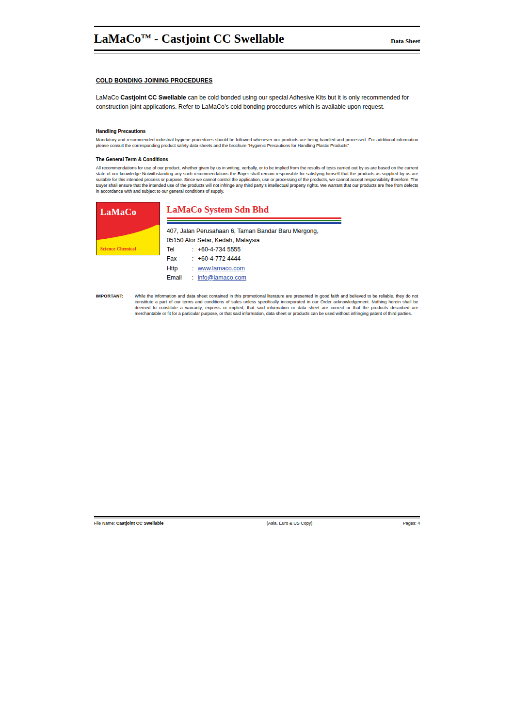LaMaCoTM - Castjoint CC Swellable
Data Sheet
COLD BONDING JOINING PROCEDURES
LaMaCo Castjoint CC Swellable can be cold bonded using our special Adhesive Kits but it is only recommended for construction joint applications. Refer to LaMaCo’s cold bonding procedures which is available upon request.
Handling Precautions
Mandatory and recommended industrial hygiene procedures should be followed whenever our products are being handled and processed. For additional information please consult the corresponding product safety data sheets and the brochure “Hygienic Precautions for Handling Plastic Products”
The General Term & Conditions
All recommendations for use of our product, whether given by us in writing, verbally, or to be implied from the results of tests carried out by us are based on the current state of our knowledge Notwithstanding any such recommendations the Buyer shall remain responsible for satisfying himself that the products as supplied by us are suitable for this intended process or purpose. Since we cannot control the application, use or processing of the products, we cannot accept responsibility therefore. The Buyer shall ensure that the intended use of the products will not infringe any third party’s intellectual property rights. We warrant that our products are free from defects in accordance with and subject to our general conditions of supply.
LaMaCo
Science Chemical
LaMaCo System Sdn Bhd
407, Jalan Perusahaan 6, Taman Bandar Baru Mergong,
05150 Alor Setar, Kedah, Malaysia
| Tel | : | +60-4-734 5555 |
| Fax | : | +60-4-772 4444 |
| Http | : | www.lamaco.com |
| Email | : | info@lamaco.com |
IMPORTANT:
While the information and data sheet contained in this promotional literature are presented in good faith and believed to be reliable, they do not constitute a part of our terms and conditions of sales unless specifically incorporated in our Order acknowledgement. Nothing herein shall be deemed to constitute a warranty, express or implied, that said information or data sheet are correct or that the products described are merchantable or fit for a particular purpose, or that said information, data sheet or products can be used without infringing patent of third parties.
File Name: Castjoint CC Swellable
(Asia, Euro & US Copy)
Pages: 4